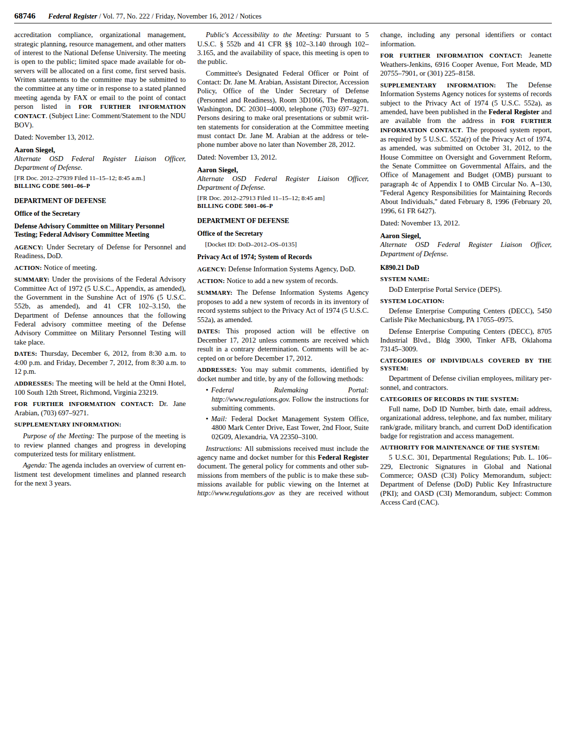68746 Federal Register / Vol. 77, No. 222 / Friday, November 16, 2012 / Notices
accreditation compliance, organizational management, strategic planning, resource management, and other matters of interest to the National Defense University. The meeting is open to the public; limited space made available for observers will be allocated on a first come, first served basis. Written statements to the committee may be submitted to the committee at any time or in response to a stated planned meeting agenda by FAX or email to the point of contact person listed in FOR FURTHER INFORMATION CONTACT. (Subject Line: Comment/Statement to the NDU BOV).
Dated: November 13, 2012.
Aaron Siegel,
Alternate OSD Federal Register Liaison Officer, Department of Defense.
[FR Doc. 2012–27939 Filed 11–15–12; 8:45 a.m.]
BILLING CODE 5001–06–P
DEPARTMENT OF DEFENSE
Office of the Secretary
Defense Advisory Committee on Military Personnel Testing; Federal Advisory Committee Meeting
AGENCY: Under Secretary of Defense for Personnel and Readiness, DoD.
ACTION: Notice of meeting.
SUMMARY: Under the provisions of the Federal Advisory Committee Act of 1972 (5 U.S.C., Appendix, as amended), the Government in the Sunshine Act of 1976 (5 U.S.C. 552b, as amended), and 41 CFR 102–3.150, the Department of Defense announces that the following Federal advisory committee meeting of the Defense Advisory Committee on Military Personnel Testing will take place.
DATES: Thursday, December 6, 2012, from 8:30 a.m. to 4:00 p.m. and Friday, December 7, 2012, from 8:30 a.m. to 12 p.m.
ADDRESSES: The meeting will be held at the Omni Hotel, 100 South 12th Street, Richmond, Virginia 23219.
FOR FURTHER INFORMATION CONTACT: Dr. Jane Arabian, (703) 697–9271.
SUPPLEMENTARY INFORMATION:
Purpose of the Meeting: The purpose of the meeting is to review planned changes and progress in developing computerized tests for military enlistment.
Agenda: The agenda includes an overview of current enlistment test development timelines and planned research for the next 3 years.
Public's Accessibility to the Meeting: Pursuant to 5 U.S.C. § 552b and 41 CFR §§ 102–3.140 through 102–3.165, and the availability of space, this meeting is open to the public.
Committee's Designated Federal Officer or Point of Contact: Dr. Jane M. Arabian, Assistant Director, Accession Policy, Office of the Under Secretary of Defense (Personnel and Readiness), Room 3D1066, The Pentagon, Washington, DC 20301–4000, telephone (703) 697–9271. Persons desiring to make oral presentations or submit written statements for consideration at the Committee meeting must contact Dr. Jane M. Arabian at the address or telephone number above no later than November 28, 2012.
Dated: November 13, 2012.
Aaron Siegel,
Alternate OSD Federal Register Liaison Officer, Department of Defense.
[FR Doc. 2012–27913 Filed 11–15–12; 8:45 am]
BILLING CODE 5001–06–P
DEPARTMENT OF DEFENSE
Office of the Secretary
[Docket ID: DoD–2012–OS–0135]
Privacy Act of 1974; System of Records
AGENCY: Defense Information Systems Agency, DoD.
ACTION: Notice to add a new system of records.
SUMMARY: The Defense Information Systems Agency proposes to add a new system of records in its inventory of record systems subject to the Privacy Act of 1974 (5 U.S.C. 552a), as amended.
DATES: This proposed action will be effective on December 17, 2012 unless comments are received which result in a contrary determination. Comments will be accepted on or before December 17, 2012.
ADDRESSES: You may submit comments, identified by docket number and title, by any of the following methods:
Federal Rulemaking Portal: http://www.regulations.gov. Follow the instructions for submitting comments.
Mail: Federal Docket Management System Office, 4800 Mark Center Drive, East Tower, 2nd Floor, Suite 02G09, Alexandria, VA 22350–3100.
Instructions: All submissions received must include the agency name and docket number for this Federal Register document. The general policy for comments and other submissions from members of the public is to make these submissions available for public viewing on the Internet at http://www.regulations.gov as they are received without change, including any personal identifiers or contact information.
FOR FURTHER INFORMATION CONTACT: Jeanette Weathers-Jenkins, 6916 Cooper Avenue, Fort Meade, MD 20755–7901, or (301) 225–8158.
SUPPLEMENTARY INFORMATION: The Defense Information Systems Agency notices for systems of records subject to the Privacy Act of 1974 (5 U.S.C. 552a), as amended, have been published in the Federal Register and are available from the address in FOR FURTHER INFORMATION CONTACT. The proposed system report, as required by 5 U.S.C. 552a(r) of the Privacy Act of 1974, as amended, was submitted on October 31, 2012, to the House Committee on Oversight and Government Reform, the Senate Committee on Governmental Affairs, and the Office of Management and Budget (OMB) pursuant to paragraph 4c of Appendix I to OMB Circular No. A–130, ''Federal Agency Responsibilities for Maintaining Records About Individuals,'' dated February 8, 1996 (February 20, 1996, 61 FR 6427).
Dated: November 13, 2012.
Aaron Siegel,
Alternate OSD Federal Register Liaison Officer, Department of Defense.
K890.21 DoD
SYSTEM NAME:
DoD Enterprise Portal Service (DEPS).
SYSTEM LOCATION:
Defense Enterprise Computing Centers (DECC), 5450 Carlisle Pike Mechanicsburg, PA 17055–0975.
Defense Enterprise Computing Centers (DECC), 8705 Industrial Blvd., Bldg 3900, Tinker AFB, Oklahoma 73145–3009.
CATEGORIES OF INDIVIDUALS COVERED BY THE SYSTEM:
Department of Defense civilian employees, military personnel, and contractors.
CATEGORIES OF RECORDS IN THE SYSTEM:
Full name, DoD ID Number, birth date, email address, organizational address, telephone, and fax number, military rank/grade, military branch, and current DoD identification badge for registration and access management.
AUTHORITY FOR MAINTENANCE OF THE SYSTEM:
5 U.S.C. 301, Departmental Regulations; Pub. L. 106–229, Electronic Signatures in Global and National Commerce; OASD (C3I) Policy Memorandum, subject: Department of Defense (DoD) Public Key Infrastructure (PKI); and OASD (C3I) Memorandum, subject: Common Access Card (CAC).